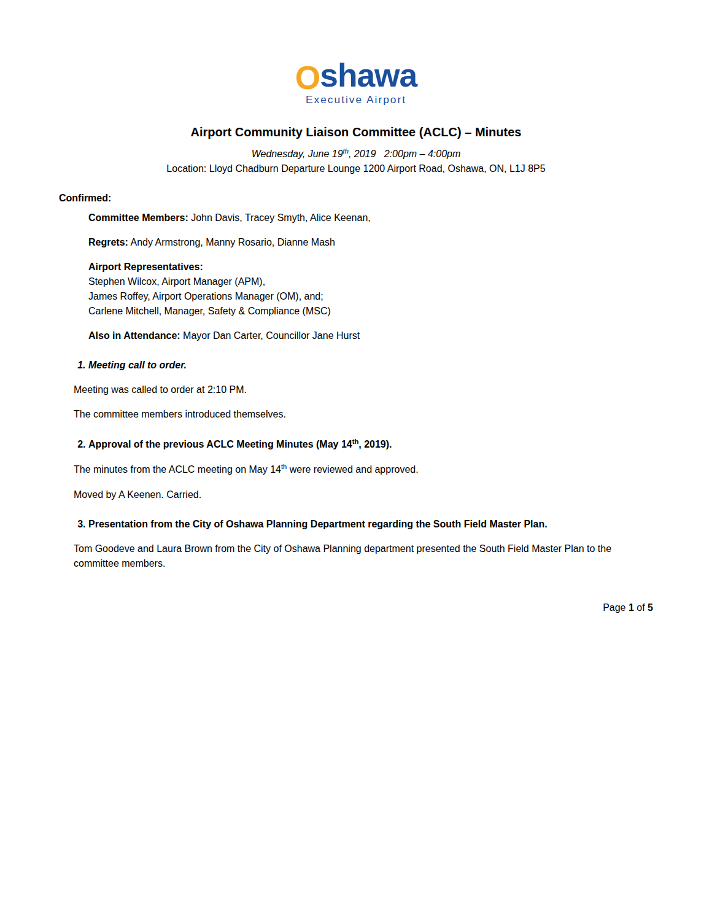Oshawa
Executive Airport
Airport Community Liaison Committee (ACLC) – Minutes
Wednesday, June 19th, 2019 2:00pm – 4:00pm
Location: Lloyd Chadburn Departure Lounge 1200 Airport Road, Oshawa, ON, L1J 8P5
Confirmed:
Committee Members: John Davis, Tracey Smyth, Alice Keenan,
Regrets: Andy Armstrong, Manny Rosario, Dianne Mash
Airport Representatives:
Stephen Wilcox, Airport Manager (APM),
James Roffey, Airport Operations Manager (OM), and;
Carlene Mitchell, Manager, Safety & Compliance (MSC)
Also in Attendance: Mayor Dan Carter, Councillor Jane Hurst
Meeting call to order.
Meeting was called to order at 2:10 PM.
The committee members introduced themselves.
Approval of the previous ACLC Meeting Minutes (May 14th, 2019).
The minutes from the ACLC meeting on May 14th were reviewed and approved.
Moved by A Keenen. Carried.
Presentation from the City of Oshawa Planning Department regarding the South Field Master Plan.
Tom Goodeve and Laura Brown from the City of Oshawa Planning department presented the South Field Master Plan to the committee members.
Page 1 of 5